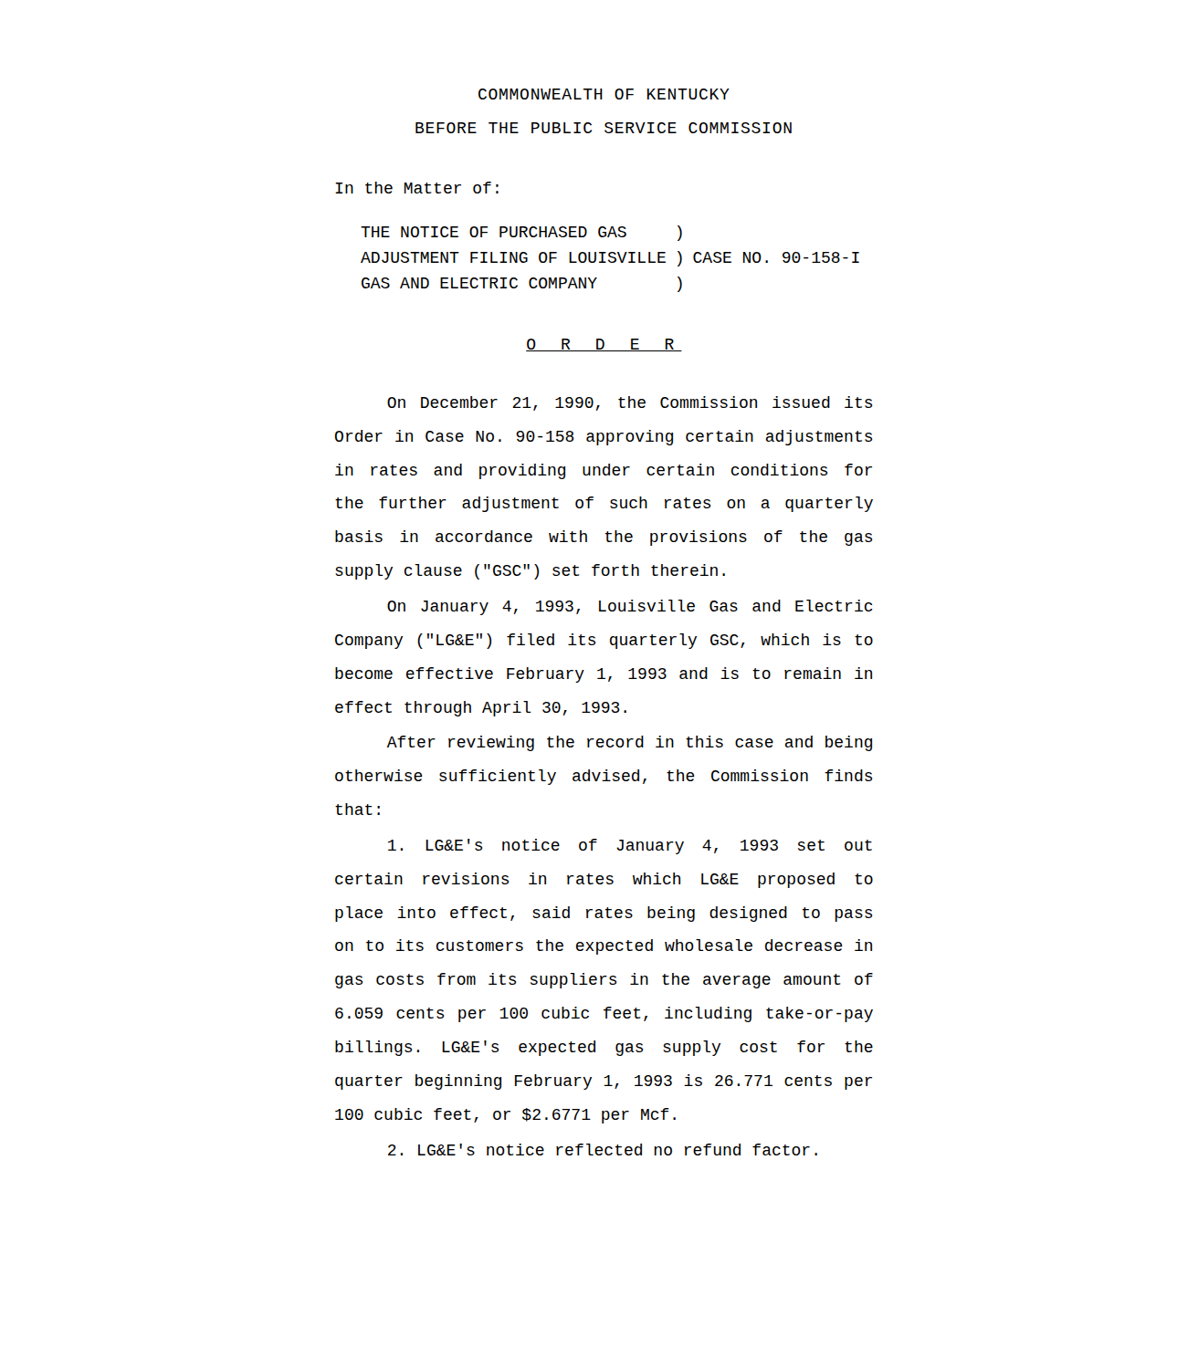COMMONWEALTH OF KENTUCKY
BEFORE THE PUBLIC SERVICE COMMISSION
In the Matter of:
| THE NOTICE OF PURCHASED GAS | ) | |
| ADJUSTMENT FILING OF LOUISVILLE | ) | CASE NO. 90-158-I |
| GAS AND ELECTRIC COMPANY | ) | |
O R D E R
On December 21, 1990, the Commission issued its Order in Case No. 90-158 approving certain adjustments in rates and providing under certain conditions for the further adjustment of such rates on a quarterly basis in accordance with the provisions of the gas supply clause ("GSC") set forth therein.
On January 4, 1993, Louisville Gas and Electric Company ("LG&E") filed its quarterly GSC, which is to become effective February 1, 1993 and is to remain in effect through April 30, 1993.
After reviewing the record in this case and being otherwise sufficiently advised, the Commission finds that:
1. LG&E's notice of January 4, 1993 set out certain revisions in rates which LG&E proposed to place into effect, said rates being designed to pass on to its customers the expected wholesale decrease in gas costs from its suppliers in the average amount of 6.059 cents per 100 cubic feet, including take-or-pay billings. LG&E's expected gas supply cost for the quarter beginning February 1, 1993 is 26.771 cents per 100 cubic feet, or $2.6771 per Mcf.
2. LG&E's notice reflected no refund factor.